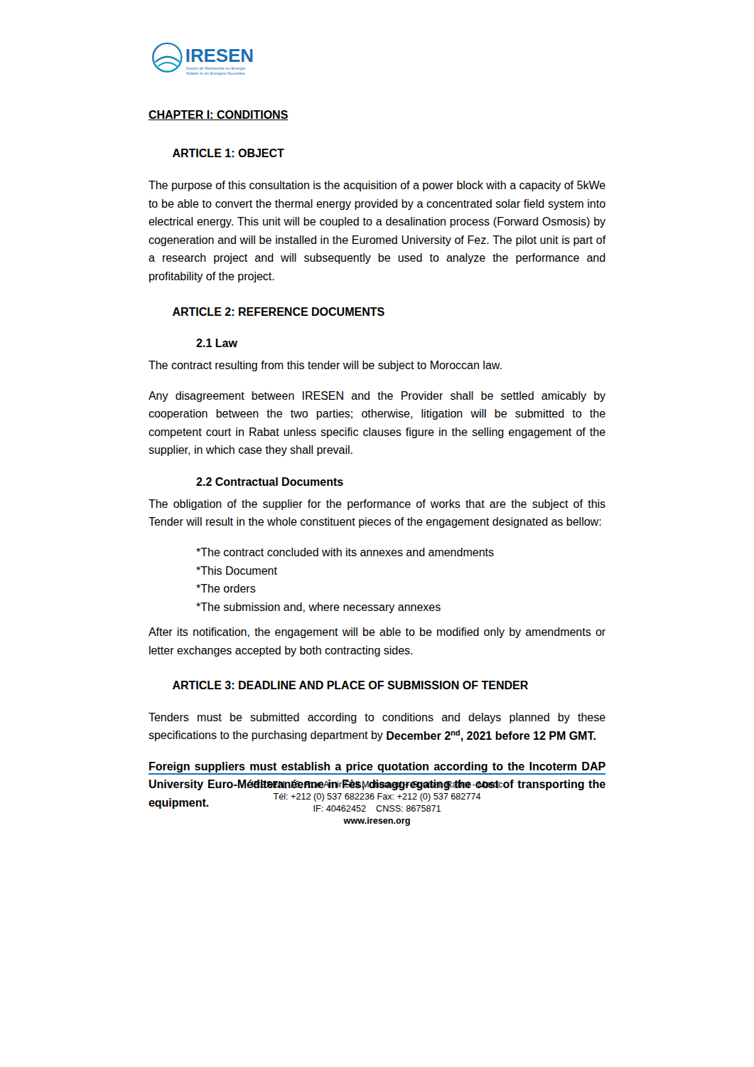CHAPTER I: CONDITIONS
ARTICLE 1: OBJECT
The purpose of this consultation is the acquisition of a power block with a capacity of 5kWe to be able to convert the thermal energy provided by a concentrated solar field system into electrical energy. This unit will be coupled to a desalination process (Forward Osmosis) by cogeneration and will be installed in the Euromed University of Fez. The pilot unit is part of a research project and will subsequently be used to analyze the performance and profitability of the project.
ARTICLE 2: REFERENCE DOCUMENTS
2.1 Law
The contract resulting from this tender will be subject to Moroccan law.
Any disagreement between IRESEN and the Provider shall be settled amicably by cooperation between the two parties; otherwise, litigation will be submitted to the competent court in Rabat unless specific clauses figure in the selling engagement of the supplier, in which case they shall prevail.
2.2 Contractual Documents
The obligation of the supplier for the performance of works that are the subject of this Tender will result in the whole constituent pieces of the engagement designated as bellow:
*The contract concluded with its annexes and amendments
*This Document
*The orders
*The submission and, where necessary annexes
After its notification, the engagement will be able to be modified only by amendments or letter exchanges accepted by both contracting sides.
ARTICLE 3: DEADLINE AND PLACE OF SUBMISSION OF TENDER
Tenders must be submitted according to conditions and delays planned by these specifications to the purchasing department by December 2nd, 2021 before 12 PM GMT.
Foreign suppliers must establish a price quotation according to the Incoterm DAP University Euro-Méditeranéenne in Fès, disaggregating the cost of transporting the equipment.
IRESEN, 16, Rue Amir Sidi Mohamed – Souissi, Rabat - Maroc
Tél: +212 (0) 537 682236 Fax: +212 (0) 537 682774
IF: 40462452 CNSS: 8675871
www.iresen.org